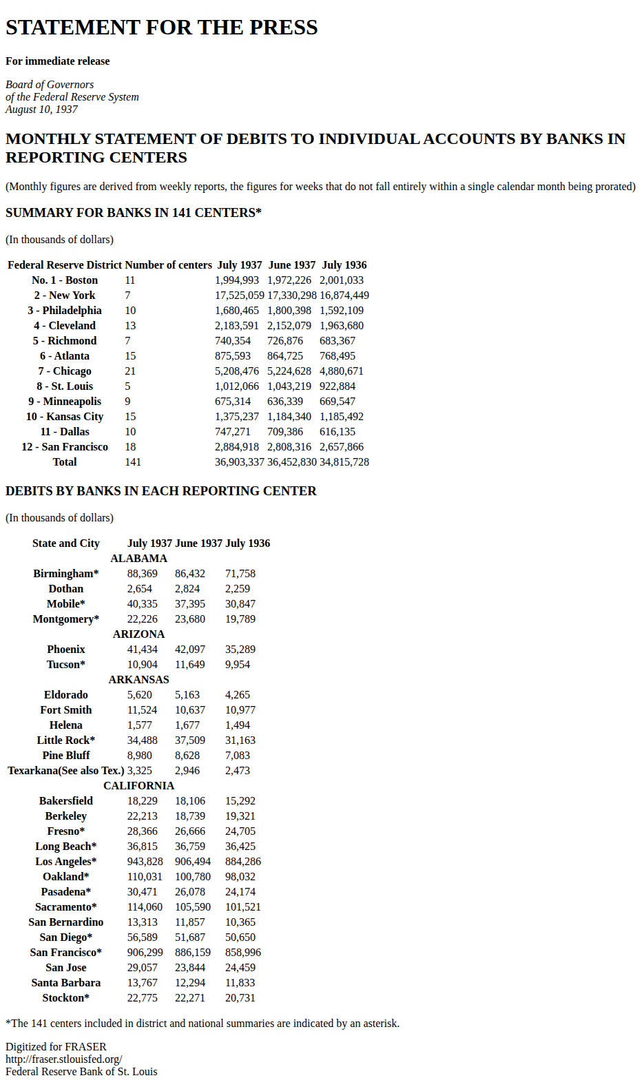STATEMENT FOR THE PRESS
For immediate release
Board of Governors
of the Federal Reserve System
August 10, 1937
MONTHLY STATEMENT OF DEBITS TO INDIVIDUAL ACCOUNTS BY BANKS IN REPORTING CENTERS
(Monthly figures are derived from weekly reports, the figures for weeks that do not fall entirely within a single calendar month being prorated)
SUMMARY FOR BANKS IN 141 CENTERS*
(In thousands of dollars)
| Federal Reserve District | Number of centers | July 1937 | June 1937 | July 1936 |
| --- | --- | --- | --- | --- |
| No. 1 - Boston | 11 | 1,994,993 | 1,972,226 | 2,001,033 |
| 2 - New York | 7 | 17,525,059 | 17,330,298 | 16,874,449 |
| 3 - Philadelphia | 10 | 1,680,465 | 1,800,398 | 1,592,109 |
| 4 - Cleveland | 13 | 2,183,591 | 2,152,079 | 1,963,680 |
| 5 - Richmond | 7 | 740,354 | 726,876 | 683,367 |
| 6 - Atlanta | 15 | 875,593 | 864,725 | 768,495 |
| 7 - Chicago | 21 | 5,208,476 | 5,224,628 | 4,880,671 |
| 8 - St. Louis | 5 | 1,012,066 | 1,043,219 | 922,884 |
| 9 - Minneapolis | 9 | 675,314 | 636,339 | 669,547 |
| 10 - Kansas City | 15 | 1,375,237 | 1,184,340 | 1,185,492 |
| 11 - Dallas | 10 | 747,271 | 709,386 | 616,135 |
| 12 - San Francisco | 18 | 2,884,918 | 2,808,316 | 2,657,866 |
| Total | 141 | 36,903,337 | 36,452,830 | 34,815,728 |
DEBITS BY BANKS IN EACH REPORTING CENTER
(In thousands of dollars)
| State and City | July 1937 | June 1937 | July 1936 |
| --- | --- | --- | --- |
| ALABAMA |
| Birmingham* | 88,369 | 86,432 | 71,758 |
| Dothan | 2,654 | 2,824 | 2,259 |
| Mobile* | 40,335 | 37,395 | 30,847 |
| Montgomery* | 22,226 | 23,680 | 19,789 |
| ARIZONA |
| Phoenix | 41,434 | 42,097 | 35,289 |
| Tucson* | 10,904 | 11,649 | 9,954 |
| ARKANSAS |
| Eldorado | 5,620 | 5,163 | 4,265 |
| Fort Smith | 11,524 | 10,637 | 10,977 |
| Helena | 1,577 | 1,677 | 1,494 |
| Little Rock* | 34,488 | 37,509 | 31,163 |
| Pine Bluff | 8,980 | 8,628 | 7,083 |
| Texarkana(See also Tex.) | 3,325 | 2,946 | 2,473 |
| CALIFORNIA |
| Bakersfield | 18,229 | 18,106 | 15,292 |
| Berkeley | 22,213 | 18,739 | 19,321 |
| Fresno* | 28,366 | 26,666 | 24,705 |
| Long Beach* | 36,815 | 36,759 | 36,425 |
| Los Angeles* | 943,828 | 906,494 | 884,286 |
| Oakland* | 110,031 | 100,780 | 98,032 |
| Pasadena* | 30,471 | 26,078 | 24,174 |
| Sacramento* | 114,060 | 105,590 | 101,521 |
| San Bernardino | 13,313 | 11,857 | 10,365 |
| San Diego* | 56,589 | 51,687 | 50,650 |
| San Francisco* | 906,299 | 886,159 | 858,996 |
| San Jose | 29,057 | 23,844 | 24,459 |
| Santa Barbara | 13,767 | 12,294 | 11,833 |
| Stockton* | 22,775 | 22,271 | 20,731 |
*The 141 centers included in district and national summaries are indicated by an asterisk.
Digitized for FRASER
http://fraser.stlouisfed.org/
Federal Reserve Bank of St. Louis